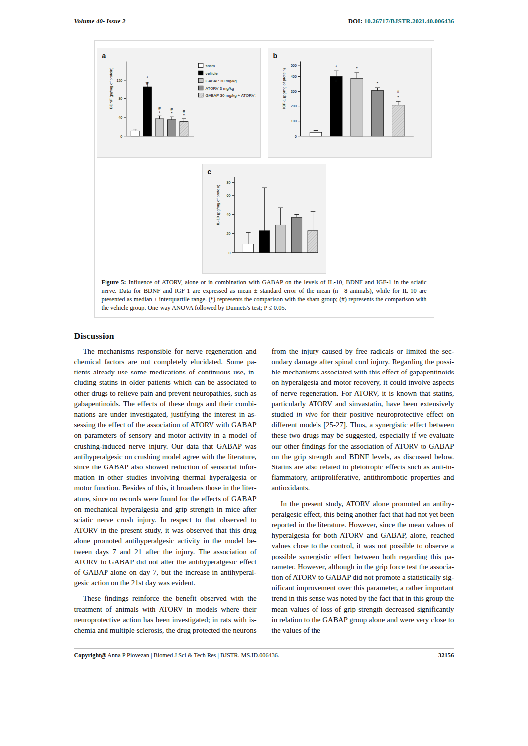Volume 40- Issue 2
DOI: 10.26717/BJSTR.2021.40.006436
a 0 40 80 120 BDNF (pg/mg of protein) * # # * # * # * sham vehicle GABAP 30 mg/kg ATORV 3 mg/kg GABAP 30 mg/kg + ATORV 3 mg/kg
b 0 100 200 300 400 500 IGF-1 (pg/mg of protein) * # * * # *
c 0 20 40 60 80 IL-10 (pg/mg of protein)
Figure 5: Influence of ATORV, alone or in combination with GABAP on the levels of IL-10, BDNF and IGF-1 in the sciatic nerve. Data for BDNF and IGF-1 are expressed as mean ± standard error of the mean (n= 8 animals), while for IL-10 are presented as median ± interquartile range. (*) represents the comparison with the sham group; (#) represents the comparison with the vehicle group. One-way ANOVA followed by Dunnets's test; P ≤ 0.05.
Discussion
The mechanisms responsible for nerve regeneration and chemical factors are not completely elucidated. Some patients already use some medications of continuous use, including statins in older patients which can be associated to other drugs to relieve pain and prevent neuropathies, such as gabapentinoids. The effects of these drugs and their combinations are under investigated, justifying the interest in assessing the effect of the association of ATORV with GABAP on parameters of sensory and motor activity in a model of crushing-induced nerve injury. Our data that GABAP was antihyperalgesic on crushing model agree with the literature, since the GABAP also showed reduction of sensorial information in other studies involving thermal hyperalgesia or motor function. Besides of this, it broadens those in the literature, since no records were found for the effects of GABAP on mechanical hyperalgesia and grip strength in mice after sciatic nerve crush injury. In respect to that observed to ATORV in the present study, it was observed that this drug alone promoted antihyperalgesic activity in the model between days 7 and 21 after the injury. The association of ATORV to GABAP did not alter the antihyperalgesic effect of GABAP alone on day 7, but the increase in antihyperalgesic action on the 21st day was evident.
These findings reinforce the benefit observed with the treatment of animals with ATORV in models where their neuroprotective action has been investigated; in rats with ischemia and multiple sclerosis, the drug protected the neurons from the injury caused by free radicals or limited the secondary damage after spinal cord injury. Regarding the possible mechanisms associated with this effect of gapapentinoids on hyperalgesia and motor recovery, it could involve aspects of nerve regeneration. For ATORV, it is known that statins, particularly ATORV and sinvastatin, have been extensively studied in vivo for their positive neuroprotective effect on different models [25-27]. Thus, a synergistic effect between these two drugs may be suggested, especially if we evaluate our other findings for the association of ATORV to GABAP on the grip strength and BDNF levels, as discussed below. Statins are also related to pleiotropic effects such as anti-inflammatory, antiproliferative, antithrombotic properties and antioxidants.
In the present study, ATORV alone promoted an antihyperalgesic effect, this being another fact that had not yet been reported in the literature. However, since the mean values of hyperalgesia for both ATORV and GABAP, alone, reached values close to the control, it was not possible to observe a possible synergistic effect between both regarding this parameter. However, although in the grip force test the association of ATORV to GABAP did not promote a statistically significant improvement over this parameter, a rather important trend in this sense was noted by the fact that in this group the mean values of loss of grip strength decreased significantly in relation to the GABAP group alone and were very close to the values of the
Copyright@ Anna P Piovezan | Biomed J Sci & Tech Res | BJSTR. MS.ID.006436.
32156